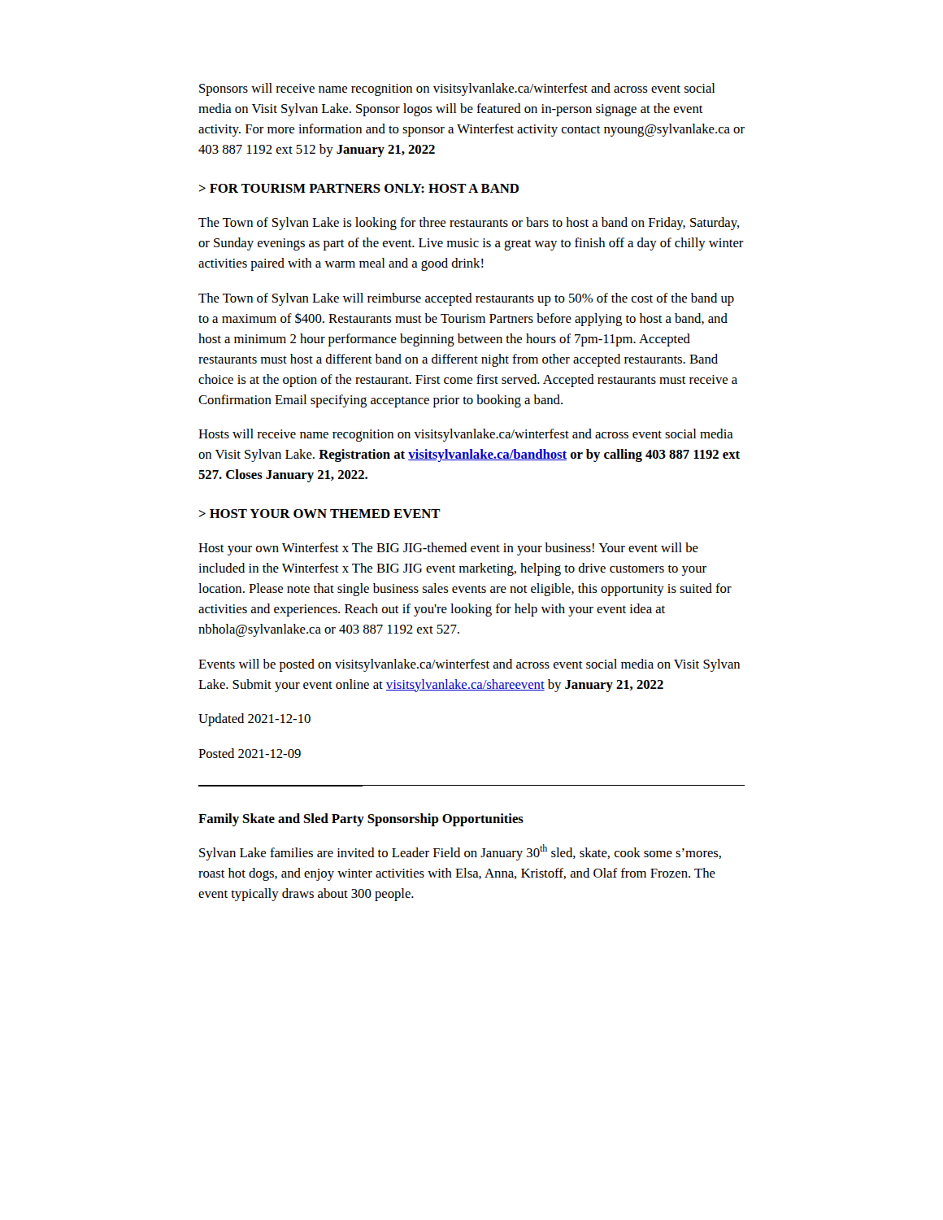Sponsors will receive name recognition on visitsylvanlake.ca/winterfest and across event social media on Visit Sylvan Lake. Sponsor logos will be featured on in-person signage at the event activity. For more information and to sponsor a Winterfest activity contact nyoung@sylvanlake.ca or 403 887 1192 ext 512 by January 21, 2022
> FOR TOURISM PARTNERS ONLY: HOST A BAND
The Town of Sylvan Lake is looking for three restaurants or bars to host a band on Friday, Saturday, or Sunday evenings as part of the event. Live music is a great way to finish off a day of chilly winter activities paired with a warm meal and a good drink!
The Town of Sylvan Lake will reimburse accepted restaurants up to 50% of the cost of the band up to a maximum of $400. Restaurants must be Tourism Partners before applying to host a band, and host a minimum 2 hour performance beginning between the hours of 7pm-11pm. Accepted restaurants must host a different band on a different night from other accepted restaurants. Band choice is at the option of the restaurant. First come first served. Accepted restaurants must receive a Confirmation Email specifying acceptance prior to booking a band.
Hosts will receive name recognition on visitsylvanlake.ca/winterfest and across event social media on Visit Sylvan Lake. Registration at visitsylvanlake.ca/bandhost or by calling 403 887 1192 ext 527. Closes January 21, 2022.
> HOST YOUR OWN THEMED EVENT
Host your own Winterfest x The BIG JIG-themed event in your business! Your event will be included in the Winterfest x The BIG JIG event marketing, helping to drive customers to your location. Please note that single business sales events are not eligible, this opportunity is suited for activities and experiences. Reach out if you're looking for help with your event idea at nbhola@sylvanlake.ca or 403 887 1192 ext 527.
Events will be posted on visitsylvanlake.ca/winterfest and across event social media on Visit Sylvan Lake. Submit your event online at visitsylvanlake.ca/shareevent by January 21, 2022
Updated 2021-12-10
Posted 2021-12-09
Family Skate and Sled Party Sponsorship Opportunities
Sylvan Lake families are invited to Leader Field on January 30th sled, skate, cook some s’mores, roast hot dogs, and enjoy winter activities with Elsa, Anna, Kristoff, and Olaf from Frozen. The event typically draws about 300 people.